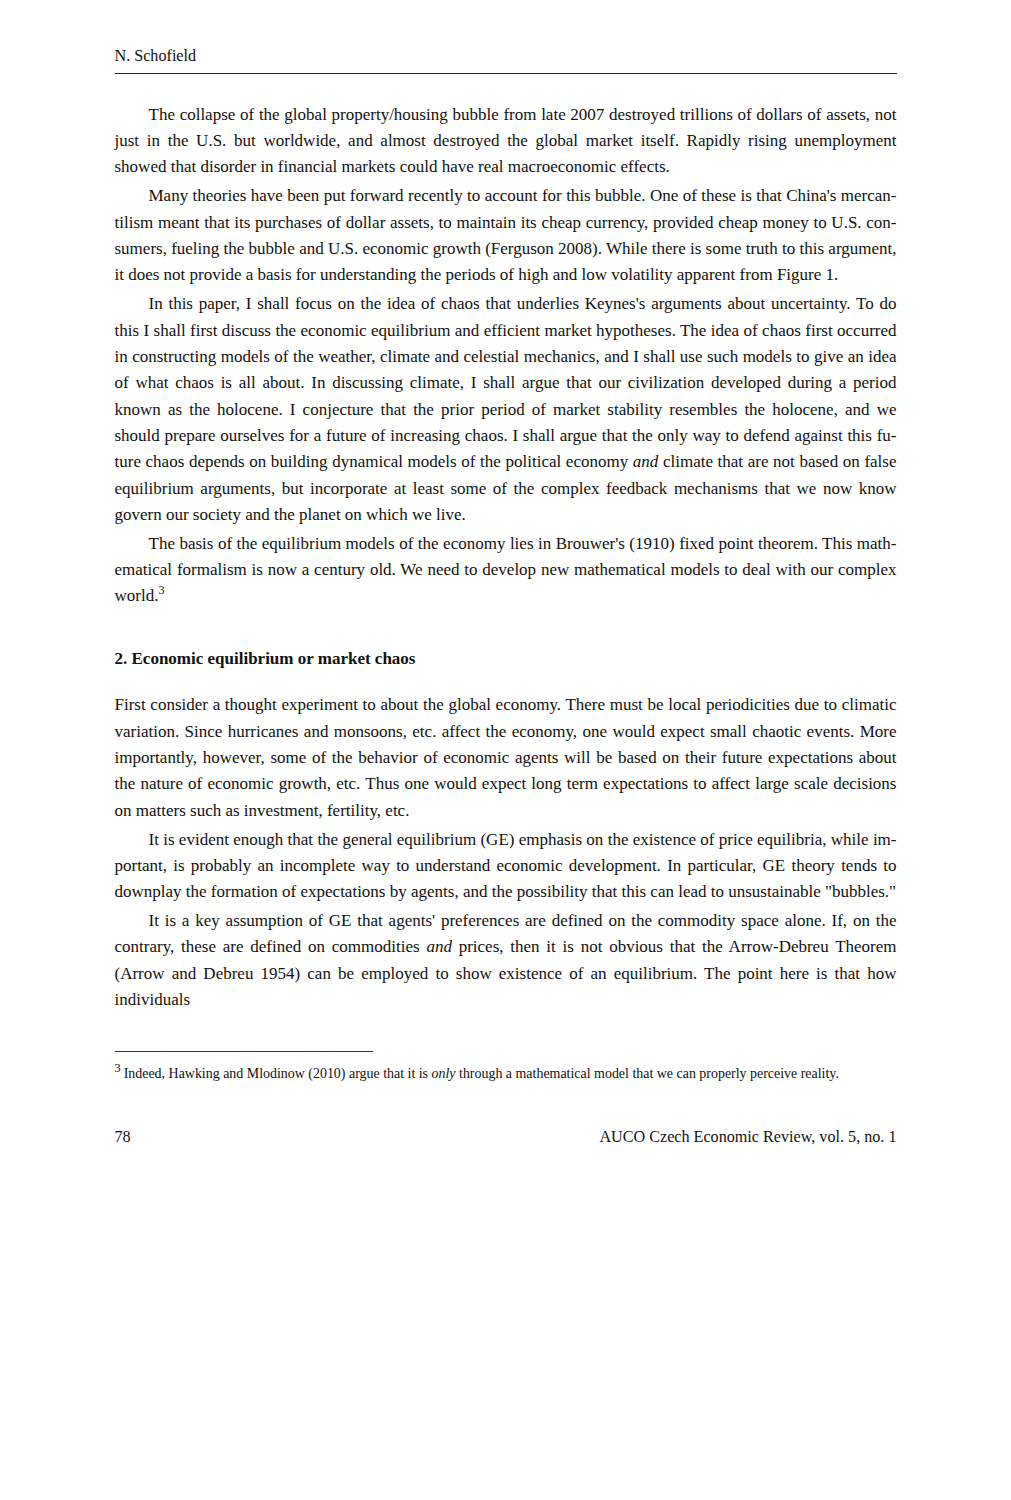N. Schofield
The collapse of the global property/housing bubble from late 2007 destroyed trillions of dollars of assets, not just in the U.S. but worldwide, and almost destroyed the global market itself. Rapidly rising unemployment showed that disorder in financial markets could have real macroeconomic effects.
Many theories have been put forward recently to account for this bubble. One of these is that China's mercantilism meant that its purchases of dollar assets, to maintain its cheap currency, provided cheap money to U.S. consumers, fueling the bubble and U.S. economic growth (Ferguson 2008). While there is some truth to this argument, it does not provide a basis for understanding the periods of high and low volatility apparent from Figure 1.
In this paper, I shall focus on the idea of chaos that underlies Keynes's arguments about uncertainty. To do this I shall first discuss the economic equilibrium and efficient market hypotheses. The idea of chaos first occurred in constructing models of the weather, climate and celestial mechanics, and I shall use such models to give an idea of what chaos is all about. In discussing climate, I shall argue that our civilization developed during a period known as the holocene. I conjecture that the prior period of market stability resembles the holocene, and we should prepare ourselves for a future of increasing chaos. I shall argue that the only way to defend against this future chaos depends on building dynamical models of the political economy and climate that are not based on false equilibrium arguments, but incorporate at least some of the complex feedback mechanisms that we now know govern our society and the planet on which we live.
The basis of the equilibrium models of the economy lies in Brouwer's (1910) fixed point theorem. This mathematical formalism is now a century old. We need to develop new mathematical models to deal with our complex world.3
2. Economic equilibrium or market chaos
First consider a thought experiment to about the global economy. There must be local periodicities due to climatic variation. Since hurricanes and monsoons, etc. affect the economy, one would expect small chaotic events. More importantly, however, some of the behavior of economic agents will be based on their future expectations about the nature of economic growth, etc. Thus one would expect long term expectations to affect large scale decisions on matters such as investment, fertility, etc.
It is evident enough that the general equilibrium (GE) emphasis on the existence of price equilibria, while important, is probably an incomplete way to understand economic development. In particular, GE theory tends to downplay the formation of expectations by agents, and the possibility that this can lead to unsustainable "bubbles."
It is a key assumption of GE that agents' preferences are defined on the commodity space alone. If, on the contrary, these are defined on commodities and prices, then it is not obvious that the Arrow-Debreu Theorem (Arrow and Debreu 1954) can be employed to show existence of an equilibrium. The point here is that how individuals
3 Indeed, Hawking and Mlodinow (2010) argue that it is only through a mathematical model that we can properly perceive reality.
78 AUCO Czech Economic Review, vol. 5, no. 1